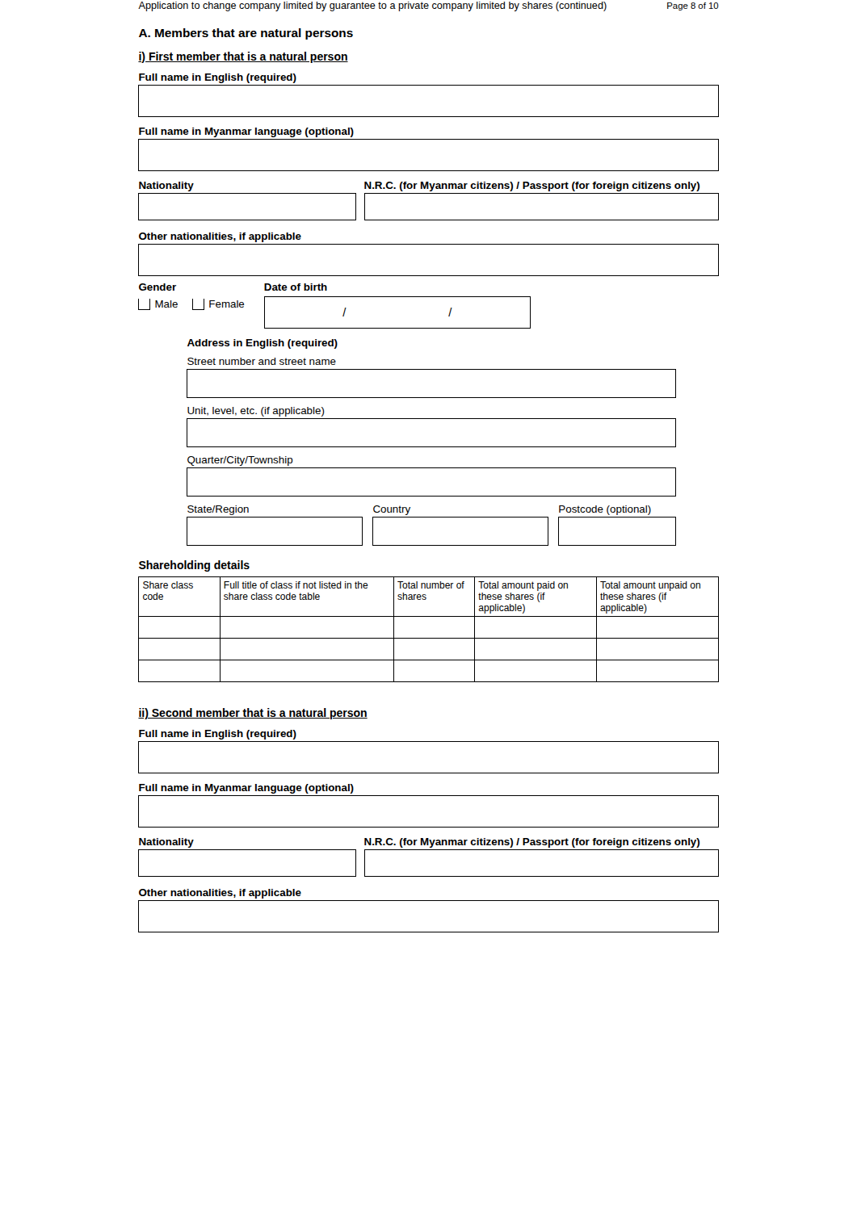Application to change company limited by guarantee to a private company limited by shares (continued)
Page 8 of 10
A. Members that are natural persons
i) First member that is a natural person
Full name in English (required)
Full name in Myanmar language (optional)
Nationality
N.R.C. (for Myanmar citizens) / Passport (for foreign citizens only)
Other nationalities, if applicable
Gender
Male Female
Date of birth
/ /
Address in English (required)
Street number and street name
Unit, level, etc. (if applicable)
Quarter/City/Township
State/Region
Country
Postcode (optional)
Shareholding details
| Share class code | Full title of class if not listed in the share class code table | Total number of shares | Total amount paid on these shares (if applicable) | Total amount unpaid on these shares (if applicable) |
| --- | --- | --- | --- | --- |
ii) Second member that is a natural person
Full name in English (required)
Full name in Myanmar language (optional)
Nationality
N.R.C. (for Myanmar citizens) / Passport (for foreign citizens only)
Other nationalities, if applicable